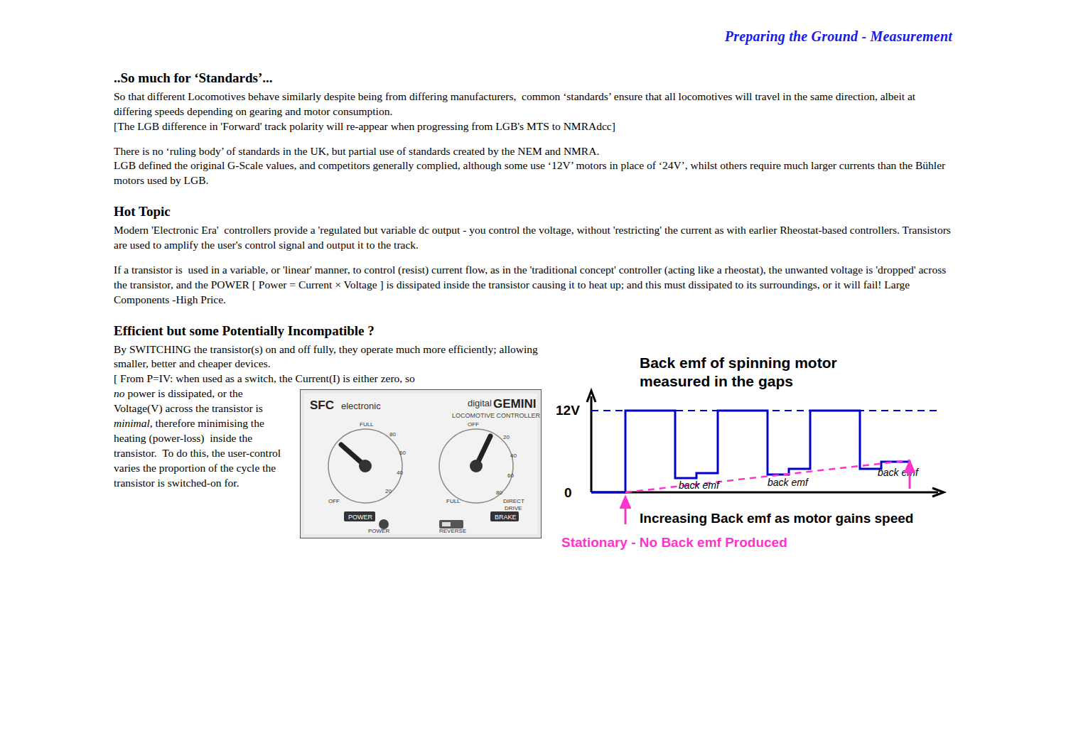Preparing the Ground - Measurement
..So much for ‘Standards’...
So that different Locomotives behave similarly despite being from differing manufacturers, common ‘standards’ ensure that all locomotives will travel in the same direction, albeit at differing speeds depending on gearing and motor consumption.
[The LGB difference in 'Forward' track polarity will re-appear when progressing from LGB's MTS to NMRAdcc]
There is no ‘ruling body’ of standards in the UK, but partial use of standards created by the NEM and NMRA.
LGB defined the original G-Scale values, and competitors generally complied, although some use ‘12V’ motors in place of ‘24V’, whilst others require much larger currents than the Bühler motors used by LGB.
Hot Topic
Modern 'Electronic Era' controllers provide a 'regulated but variable dc output - you control the voltage, without 'restricting' the current as with earlier Rheostat-based controllers. Transistors are used to amplify the user's control signal and output it to the track.
If a transistor is used in a variable, or 'linear' manner, to control (resist) current flow, as in the 'traditional concept' controller (acting like a rheostat), the unwanted voltage is 'dropped' across the transistor, and the POWER [ Power = Current × Voltage ] is dissipated inside the transistor causing it to heat up; and this must dissipated to its surroundings, or it will fail! Large Components -High Price.
Efficient but some Potentially Incompatible ?
By SWITCHING the transistor(s) on and off fully, they operate much more efficiently; allowing smaller, better and cheaper devices.
[ From P=IV: when used as a switch, the Current(I) is either zero, so
no power is dissipated, or the Voltage(V) across the transistor is minimal, therefore minimising the heating (power-loss) inside the transistor. To do this, the user-control varies the proportion of the cycle the transistor is switched-on for.